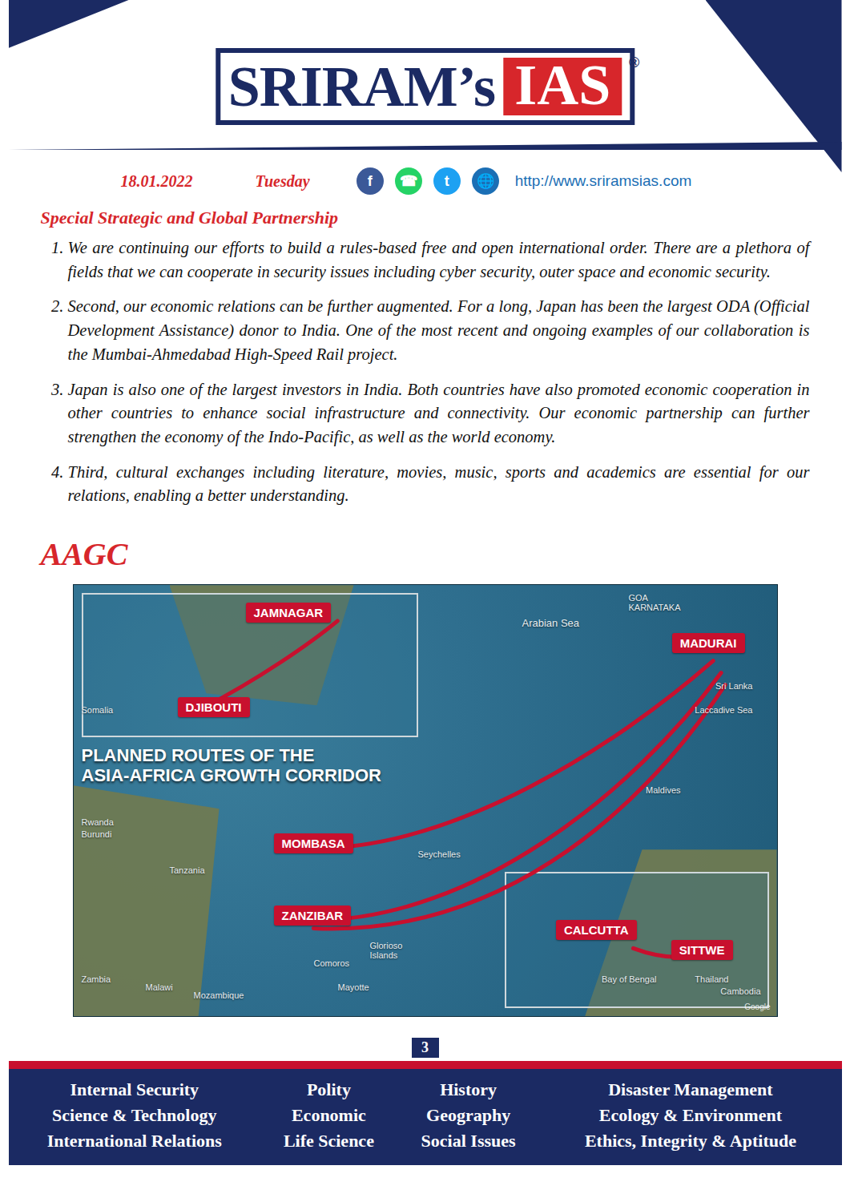SRIRAM’s IAS®
18.01.2022 Tuesday f ☎ t 🌐 http://www.sriramsias.com
Special Strategic and Global Partnership
We are continuing our efforts to build a rules-based free and open international order. There are a plethora of fields that we can cooperate in security issues including cyber security, outer space and economic security.
Second, our economic relations can be further augmented. For a long, Japan has been the largest ODA (Official Development Assistance) donor to India. One of the most recent and ongoing examples of our collaboration is the Mumbai-Ahmedabad High-Speed Rail project.
Japan is also one of the largest investors in India. Both countries have also promoted economic cooperation in other countries to enhance social infrastructure and connectivity. Our economic partnership can further strengthen the economy of the Indo-Pacific, as well as the world economy.
Third, cultural exchanges including literature, movies, music, sports and academics are essential for our relations, enabling a better understanding.
AAGC
JAMNAGAR DJIBOUTI MADURAI MOMBASA ZANZIBAR CALCUTTA SITTWE Arabian Sea GOA
KARNATAKA Sri Lanka Laccadive Sea Maldives Seychelles Tanzania Rwanda Burundi Zambia Malawi Mozambique Comoros Mayotte Glorioso
Islands Thailand Cambodia Bay of Bengal Somalia
PLANNED ROUTES OF THE
ASIA-AFRICA GROWTH CORRIDOR
Google
3
| Internal Security | Polity | History | Disaster Management |
| Science & Technology | Economic | Geography | Ecology & Environment |
| International Relations | Life Science | Social Issues | Ethics, Integrity & Aptitude |